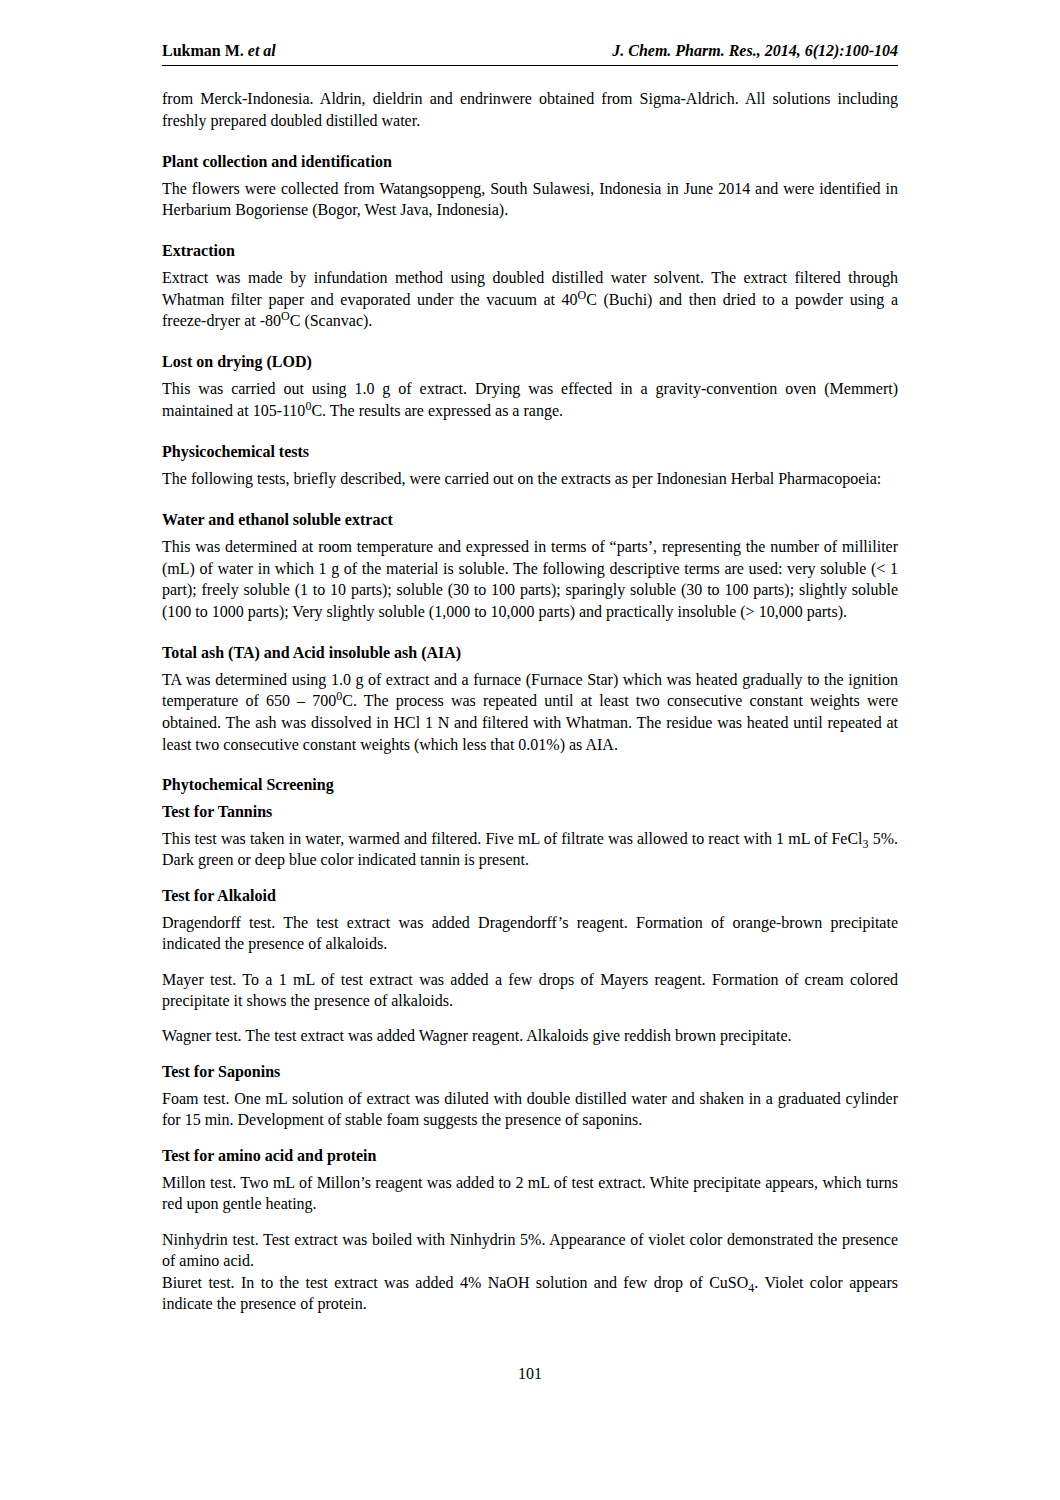Lukman M. et al J. Chem. Pharm. Res., 2014, 6(12):100-104
from Merck-Indonesia. Aldrin, dieldrin and endrinwere obtained from Sigma-Aldrich. All solutions including freshly prepared doubled distilled water.
Plant collection and identification
The flowers were collected from Watangsoppeng, South Sulawesi, Indonesia in June 2014 and were identified in Herbarium Bogoriense (Bogor, West Java, Indonesia).
Extraction
Extract was made by infundation method using doubled distilled water solvent. The extract filtered through Whatman filter paper and evaporated under the vacuum at 40OC (Buchi) and then dried to a powder using a freeze-dryer at -80OC (Scanvac).
Lost on drying (LOD)
This was carried out using 1.0 g of extract. Drying was effected in a gravity-convention oven (Memmert) maintained at 105-1100C. The results are expressed as a range.
Physicochemical tests
The following tests, briefly described, were carried out on the extracts as per Indonesian Herbal Pharmacopoeia:
Water and ethanol soluble extract
This was determined at room temperature and expressed in terms of “parts’, representing the number of milliliter (mL) of water in which 1 g of the material is soluble. The following descriptive terms are used: very soluble (< 1 part); freely soluble (1 to 10 parts); soluble (30 to 100 parts); sparingly soluble (30 to 100 parts); slightly soluble (100 to 1000 parts); Very slightly soluble (1,000 to 10,000 parts) and practically insoluble (> 10,000 parts).
Total ash (TA) and Acid insoluble ash (AIA)
TA was determined using 1.0 g of extract and a furnace (Furnace Star) which was heated gradually to the ignition temperature of 650 – 7000C. The process was repeated until at least two consecutive constant weights were obtained. The ash was dissolved in HCl 1 N and filtered with Whatman. The residue was heated until repeated at least two consecutive constant weights (which less that 0.01%) as AIA.
Phytochemical Screening
Test for Tannins
This test was taken in water, warmed and filtered. Five mL of filtrate was allowed to react with 1 mL of FeCl3 5%. Dark green or deep blue color indicated tannin is present.
Test for Alkaloid
Dragendorff test. The test extract was added Dragendorff’s reagent. Formation of orange-brown precipitate indicated the presence of alkaloids.
Mayer test. To a 1 mL of test extract was added a few drops of Mayers reagent. Formation of cream colored precipitate it shows the presence of alkaloids.
Wagner test. The test extract was added Wagner reagent. Alkaloids give reddish brown precipitate.
Test for Saponins
Foam test. One mL solution of extract was diluted with double distilled water and shaken in a graduated cylinder for 15 min. Development of stable foam suggests the presence of saponins.
Test for amino acid and protein
Millon test. Two mL of Millon’s reagent was added to 2 mL of test extract. White precipitate appears, which turns red upon gentle heating.
Ninhydrin test. Test extract was boiled with Ninhydrin 5%. Appearance of violet color demonstrated the presence of amino acid.
Biuret test. In to the test extract was added 4% NaOH solution and few drop of CuSO4. Violet color appears indicate the presence of protein.
101